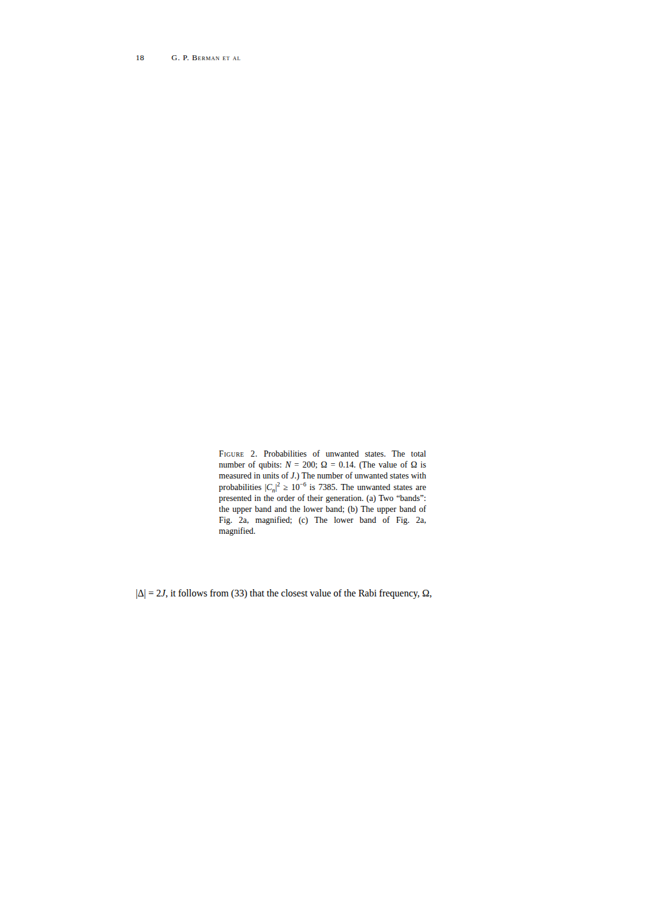18 G. P. Berman et al
Figure 2. Probabilities of unwanted states. The total number of qubits: N = 200; Ω = 0.14. (The value of Ω is measured in units of J.) The number of unwanted states with probabilities |Cn|2 ≥ 10−6 is 7385. The unwanted states are presented in the order of their generation. (a) Two “bands”: the upper band and the lower band; (b) The upper band of Fig. 2a, magnified; (c) The lower band of Fig. 2a, magnified.
|Δ| = 2J, it follows from (33) that the closest value of the Rabi frequency, Ω,